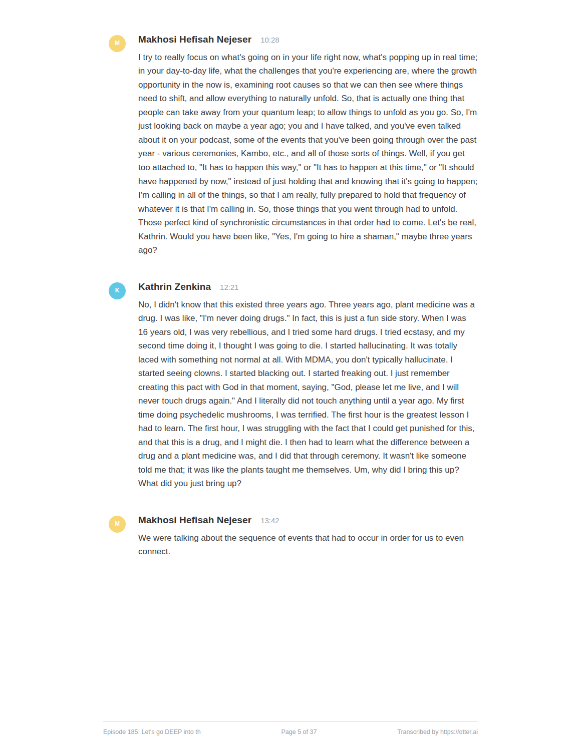M
Makhosi Hefisah Nejeser 10:28
I try to really focus on what's going on in your life right now, what's popping up in real time; in your day-to-day life, what the challenges that you're experiencing are, where the growth opportunity in the now is, examining root causes so that we can then see where things need to shift, and allow everything to naturally unfold. So, that is actually one thing that people can take away from your quantum leap; to allow things to unfold as you go. So, I'm just looking back on maybe a year ago; you and I have talked, and you've even talked about it on your podcast, some of the events that you've been going through over the past year - various ceremonies, Kambo, etc., and all of those sorts of things. Well, if you get too attached to, "It has to happen this way," or "It has to happen at this time," or "It should have happened by now," instead of just holding that and knowing that it's going to happen; I'm calling in all of the things, so that I am really, fully prepared to hold that frequency of whatever it is that I'm calling in. So, those things that you went through had to unfold. Those perfect kind of synchronistic circumstances in that order had to come. Let's be real, Kathrin. Would you have been like, "Yes, I'm going to hire a shaman," maybe three years ago?
K
Kathrin Zenkina 12:21
No, I didn't know that this existed three years ago. Three years ago, plant medicine was a drug. I was like, "I'm never doing drugs." In fact, this is just a fun side story. When I was 16 years old, I was very rebellious, and I tried some hard drugs. I tried ecstasy, and my second time doing it, I thought I was going to die. I started hallucinating. It was totally laced with something not normal at all. With MDMA, you don't typically hallucinate. I started seeing clowns. I started blacking out. I started freaking out. I just remember creating this pact with God in that moment, saying, "God, please let me live, and I will never touch drugs again." And I literally did not touch anything until a year ago. My first time doing psychedelic mushrooms, I was terrified. The first hour is the greatest lesson I had to learn. The first hour, I was struggling with the fact that I could get punished for this, and that this is a drug, and I might die. I then had to learn what the difference between a drug and a plant medicine was, and I did that through ceremony. It wasn't like someone told me that; it was like the plants taught me themselves. Um, why did I bring this up? What did you just bring up?
M
Makhosi Hefisah Nejeser 13:42
We were talking about the sequence of events that had to occur in order for us to even connect.
Episode 185: Let's go DEEP into th Page 5 of 37 Transcribed by https://otter.ai